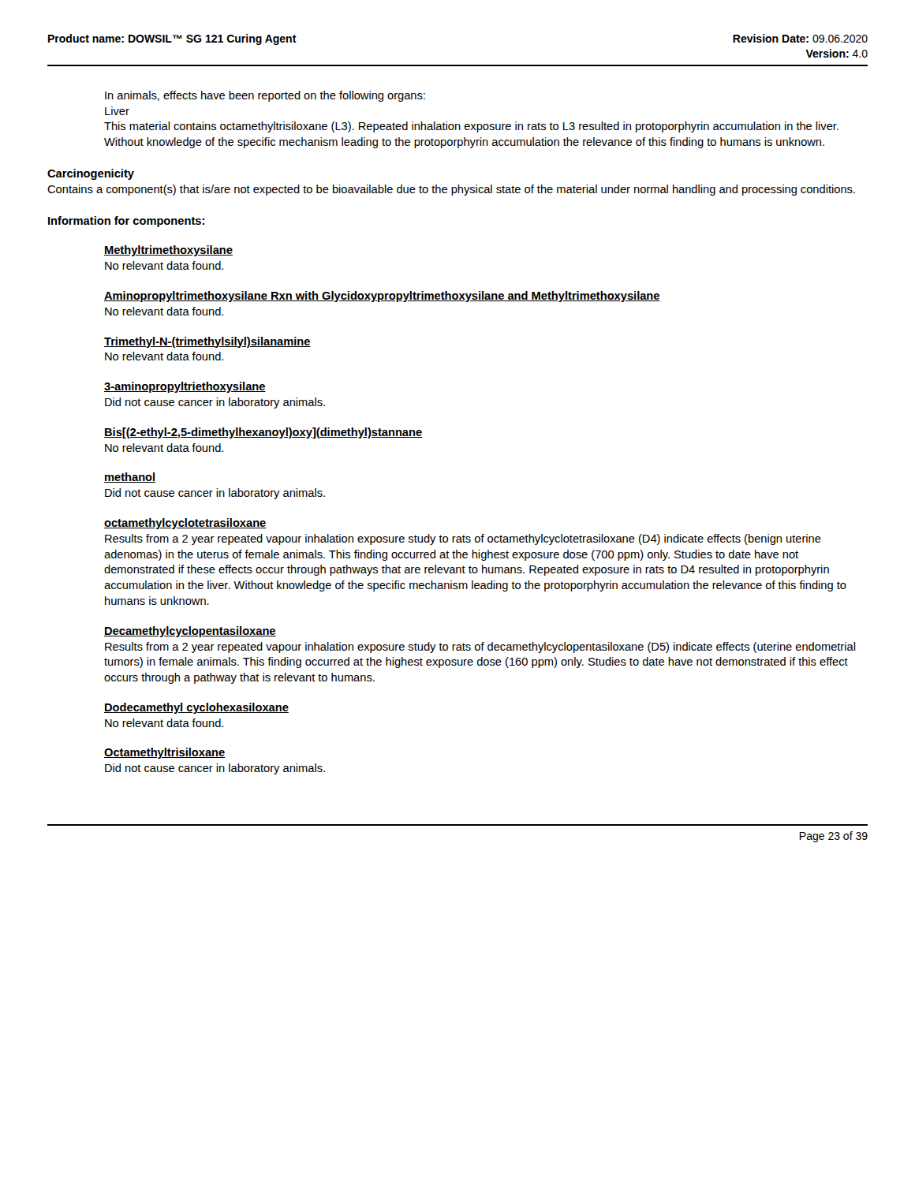Product name: DOWSIL™ SG 121 Curing Agent
Revision Date: 09.06.2020
Version: 4.0
In animals, effects have been reported on the following organs:
Liver
This material contains octamethyltrisiloxane (L3). Repeated inhalation exposure in rats to L3 resulted in protoporphyrin accumulation in the liver. Without knowledge of the specific mechanism leading to the protoporphyrin accumulation the relevance of this finding to humans is unknown.
Carcinogenicity
Contains a component(s) that is/are not expected to be bioavailable due to the physical state of the material under normal handling and processing conditions.
Information for components:
Methyltrimethoxysilane
No relevant data found.
Aminopropyltrimethoxysilane Rxn with Glycidoxypropyltrimethoxysilane and Methyltrimethoxysilane
No relevant data found.
Trimethyl-N-(trimethylsilyl)silanamine
No relevant data found.
3-aminopropyltriethoxysilane
Did not cause cancer in laboratory animals.
Bis[(2-ethyl-2,5-dimethylhexanoyl)oxy](dimethyl)stannane
No relevant data found.
methanol
Did not cause cancer in laboratory animals.
octamethylcyclotetrasiloxane
Results from a 2 year repeated vapour inhalation exposure study to rats of octamethylcyclotetrasiloxane (D4) indicate effects (benign uterine adenomas) in the uterus of female animals. This finding occurred at the highest exposure dose (700 ppm) only. Studies to date have not demonstrated if these effects occur through pathways that are relevant to humans. Repeated exposure in rats to D4 resulted in protoporphyrin accumulation in the liver. Without knowledge of the specific mechanism leading to the protoporphyrin accumulation the relevance of this finding to humans is unknown.
Decamethylcyclopentasiloxane
Results from a 2 year repeated vapour inhalation exposure study to rats of decamethylcyclopentasiloxane (D5) indicate effects (uterine endometrial tumors) in female animals. This finding occurred at the highest exposure dose (160 ppm) only. Studies to date have not demonstrated if this effect occurs through a pathway that is relevant to humans.
Dodecamethyl cyclohexasiloxane
No relevant data found.
Octamethyltrisiloxane
Did not cause cancer in laboratory animals.
Page 23 of 39